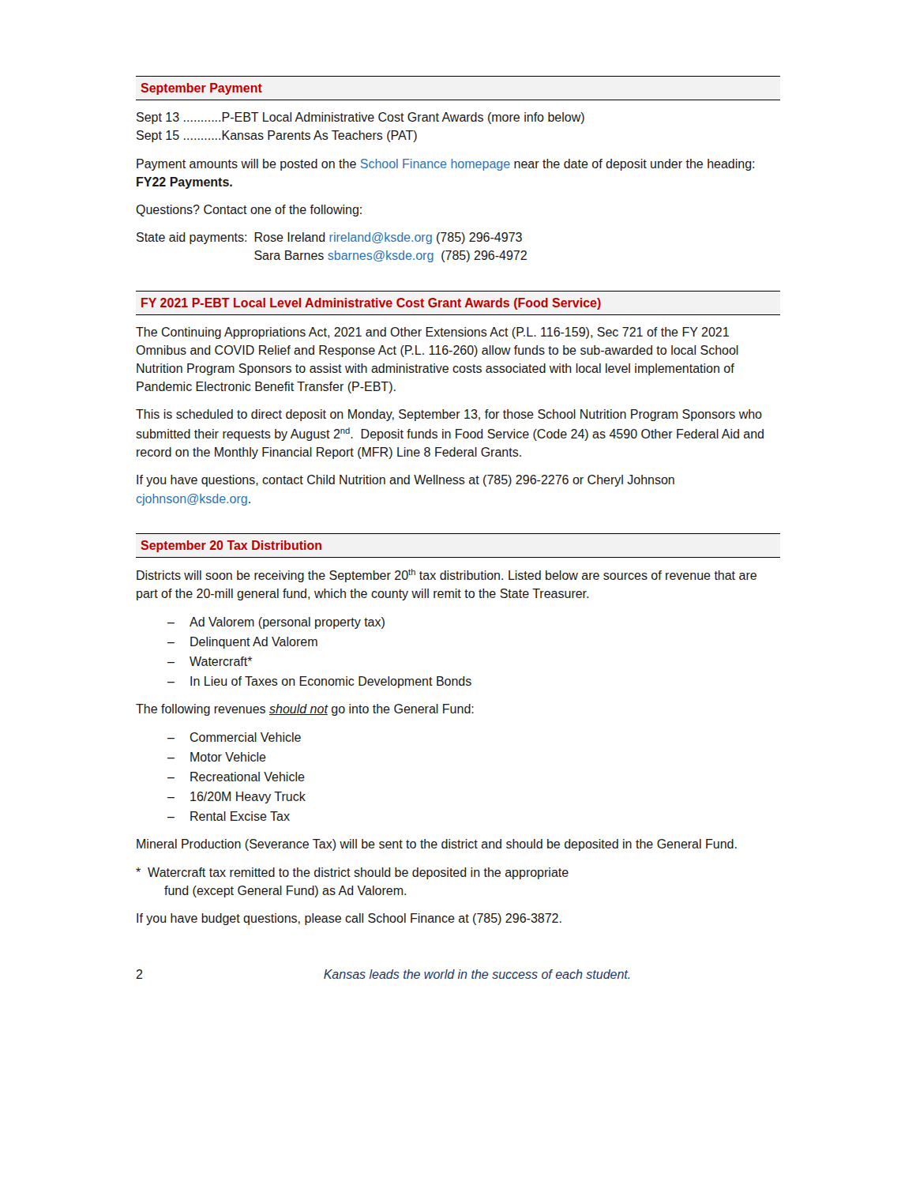September Payment
Sept 13 ........... P-EBT Local Administrative Cost Grant Awards (more info below)
Sept 15 ........... Kansas Parents As Teachers (PAT)
Payment amounts will be posted on the School Finance homepage near the date of deposit under the heading: FY22 Payments.
Questions? Contact one of the following:
| State aid payments: | Rose Ireland rireland@ksde.org (785) 296-4973 |
| | Sara Barnes sbarnes@ksde.org (785) 296-4972 |
FY 2021 P-EBT Local Level Administrative Cost Grant Awards (Food Service)
The Continuing Appropriations Act, 2021 and Other Extensions Act (P.L. 116-159), Sec 721 of the FY 2021 Omnibus and COVID Relief and Response Act (P.L. 116-260) allow funds to be sub-awarded to local School Nutrition Program Sponsors to assist with administrative costs associated with local level implementation of Pandemic Electronic Benefit Transfer (P-EBT).
This is scheduled to direct deposit on Monday, September 13, for those School Nutrition Program Sponsors who submitted their requests by August 2nd. Deposit funds in Food Service (Code 24) as 4590 Other Federal Aid and record on the Monthly Financial Report (MFR) Line 8 Federal Grants.
If you have questions, contact Child Nutrition and Wellness at (785) 296-2276 or Cheryl Johnson cjohnson@ksde.org.
September 20 Tax Distribution
Districts will soon be receiving the September 20th tax distribution. Listed below are sources of revenue that are part of the 20-mill general fund, which the county will remit to the State Treasurer.
Ad Valorem (personal property tax)
Delinquent Ad Valorem
Watercraft*
In Lieu of Taxes on Economic Development Bonds
The following revenues should not go into the General Fund:
Commercial Vehicle
Motor Vehicle
Recreational Vehicle
16/20M Heavy Truck
Rental Excise Tax
Mineral Production (Severance Tax) will be sent to the district and should be deposited in the General Fund.
* Watercraft tax remitted to the district should be deposited in the appropriatefund (except General Fund) as Ad Valorem.
If you have budget questions, please call School Finance at (785) 296-3872.
2 Kansas leads the world in the success of each student.